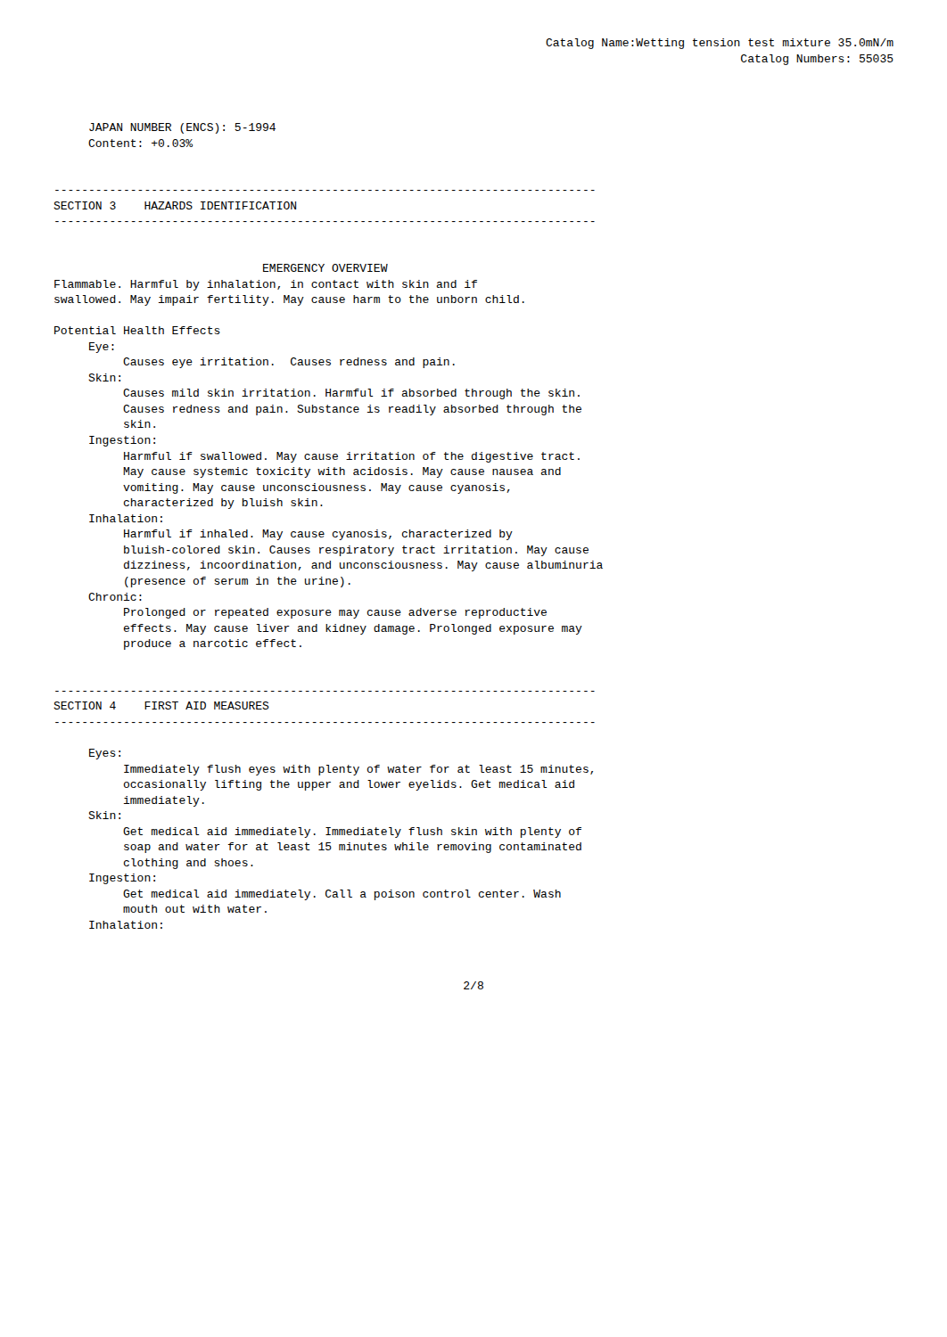Catalog Name:Wetting tension test mixture 35.0mN/m Catalog Numbers: 55035
     JAPAN NUMBER (ENCS): 5-1994
     Content: +0.03%
------------------------------------------------------------------------------
SECTION 3 HAZARDS IDENTIFICATION
------------------------------------------------------------------------------
                              EMERGENCY OVERVIEW
Flammable. Harmful by inhalation, in contact with skin and if
swallowed. May impair fertility. May cause harm to the unborn child.

Potential Health Effects
     Eye:
          Causes eye irritation.  Causes redness and pain.
     Skin:
          Causes mild skin irritation. Harmful if absorbed through the skin.
          Causes redness and pain. Substance is readily absorbed through the
          skin.
     Ingestion:
          Harmful if swallowed. May cause irritation of the digestive tract.
          May cause systemic toxicity with acidosis. May cause nausea and
          vomiting. May cause unconsciousness. May cause cyanosis,
          characterized by bluish skin.
     Inhalation:
          Harmful if inhaled. May cause cyanosis, characterized by
          bluish-colored skin. Causes respiratory tract irritation. May cause
          dizziness, incoordination, and unconsciousness. May cause albuminuria
          (presence of serum in the urine).
     Chronic:
          Prolonged or repeated exposure may cause adverse reproductive
          effects. May cause liver and kidney damage. Prolonged exposure may
          produce a narcotic effect.
------------------------------------------------------------------------------
SECTION 4 FIRST AID MEASURES
------------------------------------------------------------------------------
     Eyes:
          Immediately flush eyes with plenty of water for at least 15 minutes,
          occasionally lifting the upper and lower eyelids. Get medical aid
          immediately.
     Skin:
          Get medical aid immediately. Immediately flush skin with plenty of
          soap and water for at least 15 minutes while removing contaminated
          clothing and shoes.
     Ingestion:
          Get medical aid immediately. Call a poison control center. Wash
          mouth out with water.
     Inhalation:
2/8